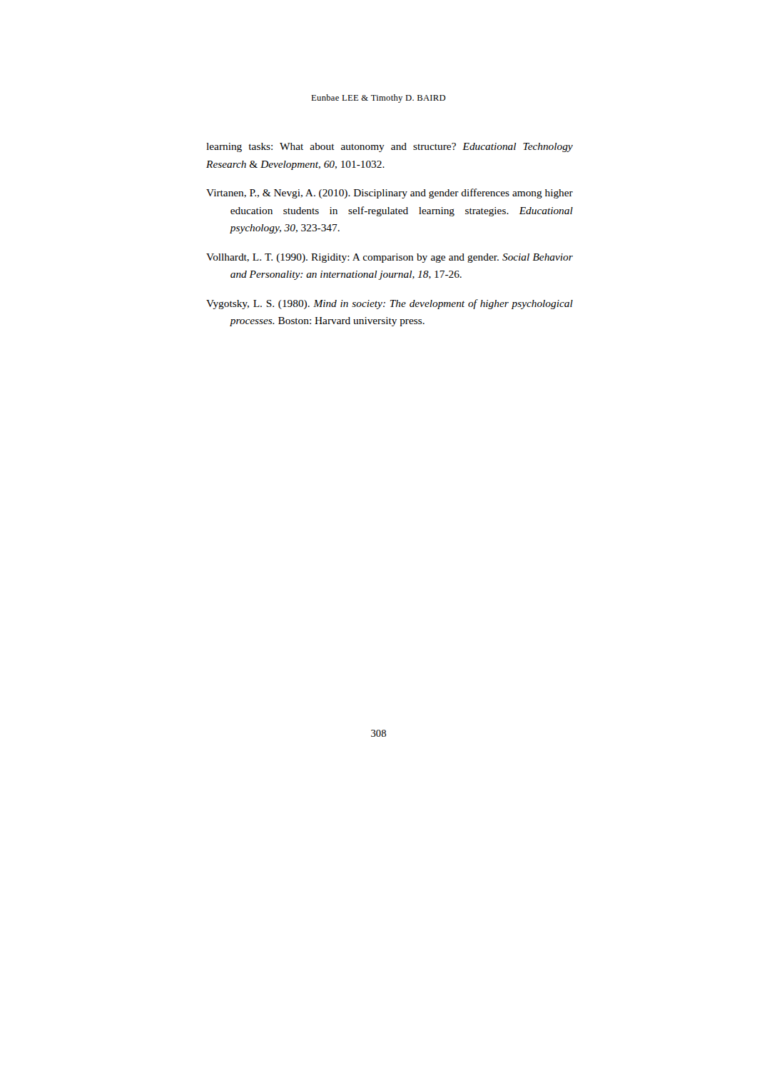Eunbae LEE & Timothy D. BAIRD
learning tasks: What about autonomy and structure? Educational Technology Research & Development, 60, 101-1032.
Virtanen, P., & Nevgi, A. (2010). Disciplinary and gender differences among higher education students in self-regulated learning strategies. Educational psychology, 30, 323-347.
Vollhardt, L. T. (1990). Rigidity: A comparison by age and gender. Social Behavior and Personality: an international journal, 18, 17-26.
Vygotsky, L. S. (1980). Mind in society: The development of higher psychological processes. Boston: Harvard university press.
308